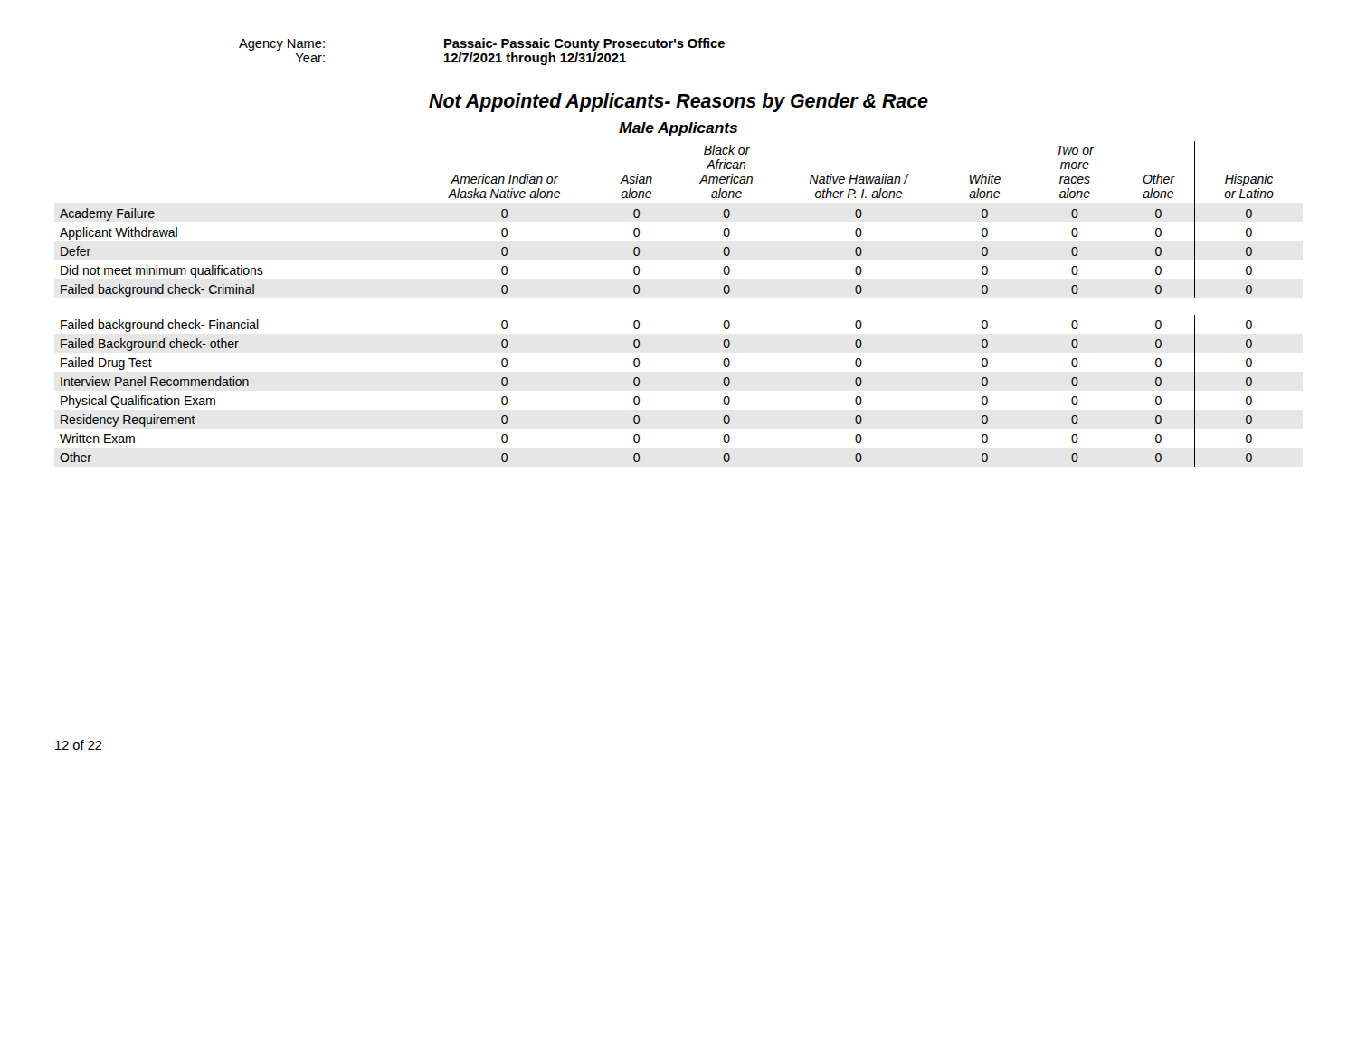Agency Name:
Passaic- Passaic County Prosecutor's Office
Year:
12/7/2021 through 12/31/2021
Not Appointed Applicants- Reasons by Gender & Race
Male Applicants
| | American Indian or Alaska Native alone | Asian alone | Black or African American alone | Native Hawaiian / other P. I. alone | White alone | Two or more races alone | Other alone | Hispanic or Latino |
| --- | --- | --- | --- | --- | --- | --- | --- | --- |
| Academy Failure | 0 | 0 | 0 | 0 | 0 | 0 | 0 | 0 |
| Applicant Withdrawal | 0 | 0 | 0 | 0 | 0 | 0 | 0 | 0 |
| Defer | 0 | 0 | 0 | 0 | 0 | 0 | 0 | 0 |
| Did not meet minimum qualifications | 0 | 0 | 0 | 0 | 0 | 0 | 0 | 0 |
| Failed background check- Criminal | 0 | 0 | 0 | 0 | 0 | 0 | 0 | 0 |
| Failed background check- Financial | 0 | 0 | 0 | 0 | 0 | 0 | 0 | 0 |
| Failed Background check- other | 0 | 0 | 0 | 0 | 0 | 0 | 0 | 0 |
| Failed Drug Test | 0 | 0 | 0 | 0 | 0 | 0 | 0 | 0 |
| Interview Panel Recommendation | 0 | 0 | 0 | 0 | 0 | 0 | 0 | 0 |
| Physical Qualification Exam | 0 | 0 | 0 | 0 | 0 | 0 | 0 | 0 |
| Residency Requirement | 0 | 0 | 0 | 0 | 0 | 0 | 0 | 0 |
| Written Exam | 0 | 0 | 0 | 0 | 0 | 0 | 0 | 0 |
| Other | 0 | 0 | 0 | 0 | 0 | 0 | 0 | 0 |
12 of 22